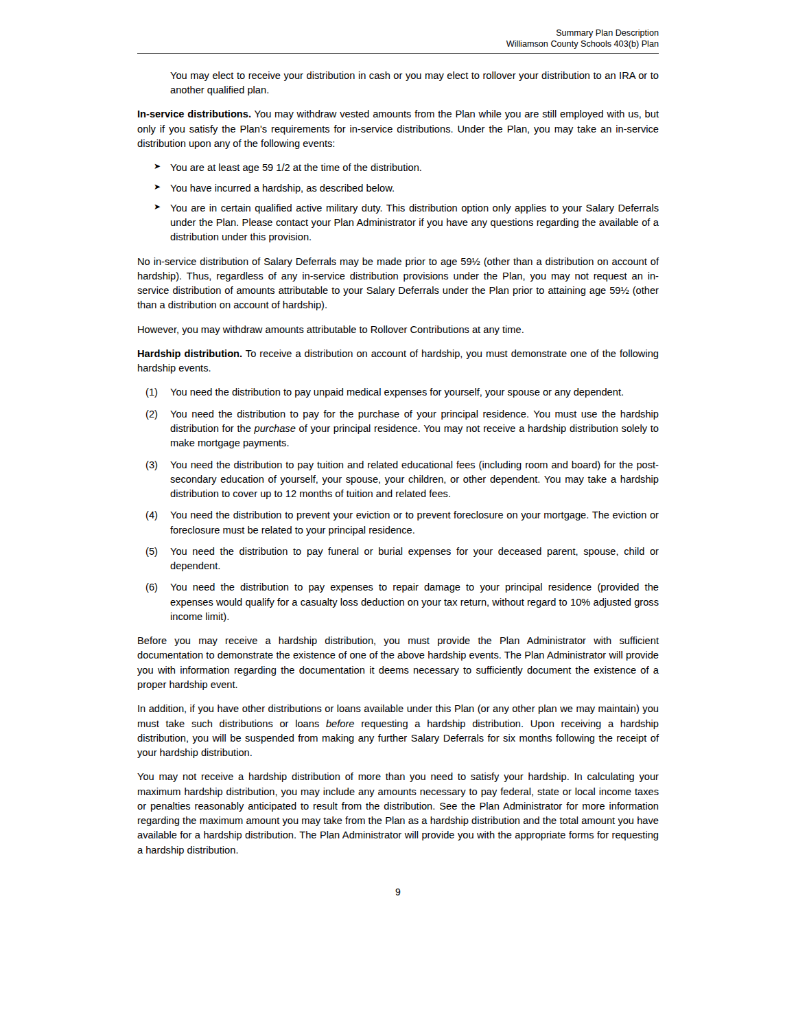Summary Plan Description
Williamson County Schools 403(b) Plan
You may elect to receive your distribution in cash or you may elect to rollover your distribution to an IRA or to another qualified plan.
In-service distributions. You may withdraw vested amounts from the Plan while you are still employed with us, but only if you satisfy the Plan's requirements for in-service distributions. Under the Plan, you may take an in-service distribution upon any of the following events:
You are at least age 59 1/2 at the time of the distribution.
You have incurred a hardship, as described below.
You are in certain qualified active military duty. This distribution option only applies to your Salary Deferrals under the Plan. Please contact your Plan Administrator if you have any questions regarding the available of a distribution under this provision.
No in-service distribution of Salary Deferrals may be made prior to age 59½ (other than a distribution on account of hardship). Thus, regardless of any in-service distribution provisions under the Plan, you may not request an in-service distribution of amounts attributable to your Salary Deferrals under the Plan prior to attaining age 59½ (other than a distribution on account of hardship).
However, you may withdraw amounts attributable to Rollover Contributions at any time.
Hardship distribution. To receive a distribution on account of hardship, you must demonstrate one of the following hardship events.
You need the distribution to pay unpaid medical expenses for yourself, your spouse or any dependent.
You need the distribution to pay for the purchase of your principal residence. You must use the hardship distribution for the purchase of your principal residence. You may not receive a hardship distribution solely to make mortgage payments.
You need the distribution to pay tuition and related educational fees (including room and board) for the post-secondary education of yourself, your spouse, your children, or other dependent. You may take a hardship distribution to cover up to 12 months of tuition and related fees.
You need the distribution to prevent your eviction or to prevent foreclosure on your mortgage. The eviction or foreclosure must be related to your principal residence.
You need the distribution to pay funeral or burial expenses for your deceased parent, spouse, child or dependent.
You need the distribution to pay expenses to repair damage to your principal residence (provided the expenses would qualify for a casualty loss deduction on your tax return, without regard to 10% adjusted gross income limit).
Before you may receive a hardship distribution, you must provide the Plan Administrator with sufficient documentation to demonstrate the existence of one of the above hardship events. The Plan Administrator will provide you with information regarding the documentation it deems necessary to sufficiently document the existence of a proper hardship event.
In addition, if you have other distributions or loans available under this Plan (or any other plan we may maintain) you must take such distributions or loans before requesting a hardship distribution. Upon receiving a hardship distribution, you will be suspended from making any further Salary Deferrals for six months following the receipt of your hardship distribution.
You may not receive a hardship distribution of more than you need to satisfy your hardship. In calculating your maximum hardship distribution, you may include any amounts necessary to pay federal, state or local income taxes or penalties reasonably anticipated to result from the distribution. See the Plan Administrator for more information regarding the maximum amount you may take from the Plan as a hardship distribution and the total amount you have available for a hardship distribution. The Plan Administrator will provide you with the appropriate forms for requesting a hardship distribution.
9